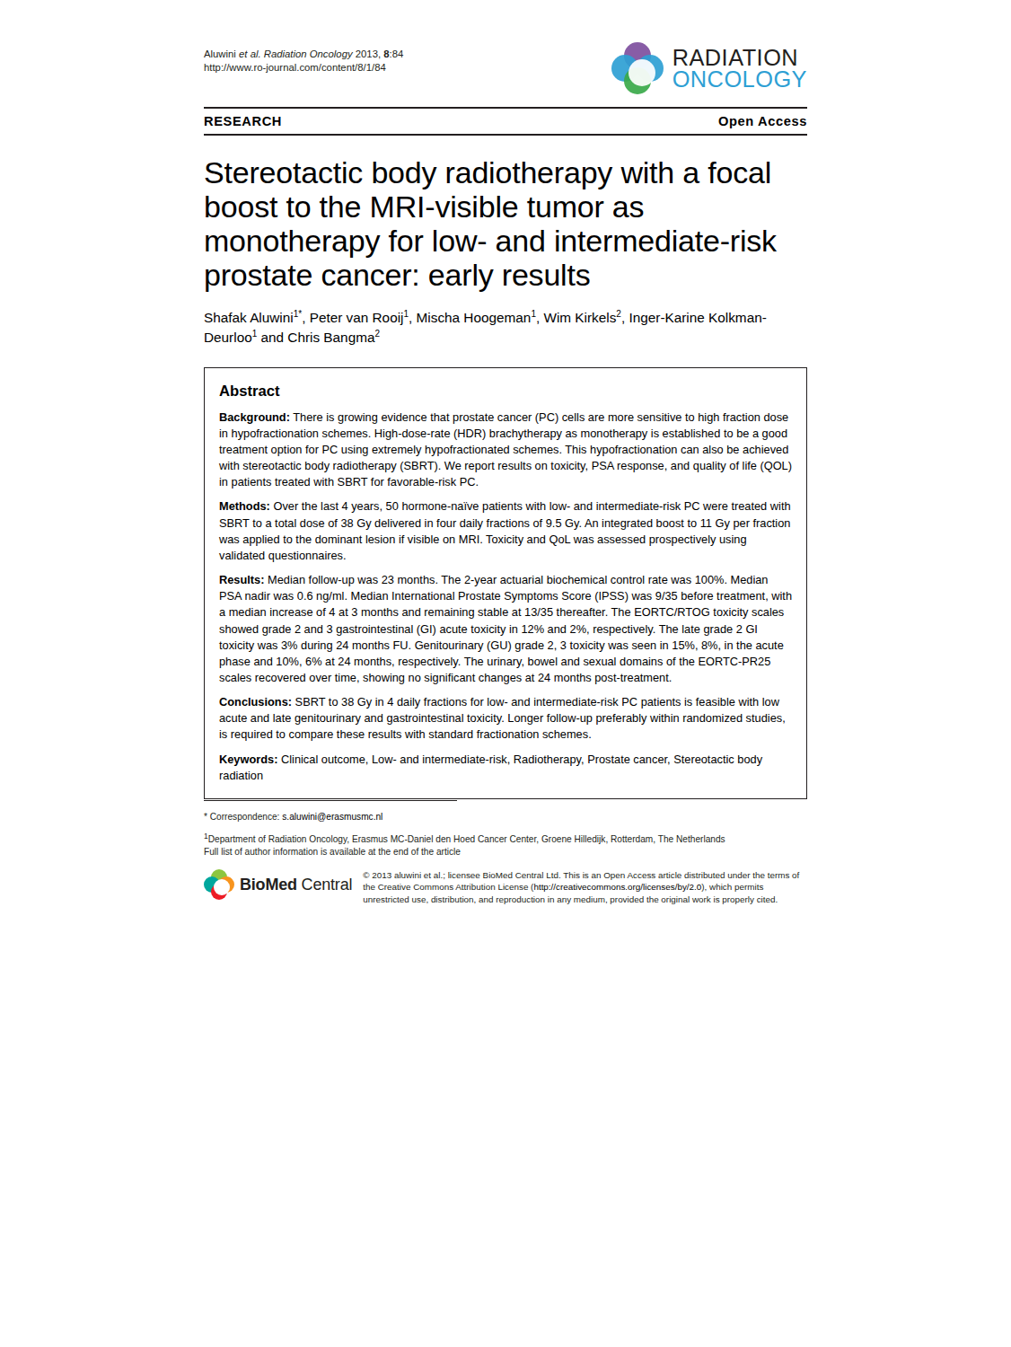Aluwini et al. Radiation Oncology 2013, 8:84
http://www.ro-journal.com/content/8/1/84
RADIATION
ONCOLOGY
Research
Open Access
Stereotactic body radiotherapy with a focal boost to the MRI-visible tumor as monotherapy for low- and intermediate-risk prostate cancer: early results
Shafak Aluwini1*, Peter van Rooij1, Mischa Hoogeman1, Wim Kirkels2, Inger-Karine Kolkman-Deurloo1 and Chris Bangma2
Abstract
Background: There is growing evidence that prostate cancer (PC) cells are more sensitive to high fraction dose in hypofractionation schemes. High-dose-rate (HDR) brachytherapy as monotherapy is established to be a good treatment option for PC using extremely hypofractionated schemes. This hypofractionation can also be achieved with stereotactic body radiotherapy (SBRT). We report results on toxicity, PSA response, and quality of life (QOL) in patients treated with SBRT for favorable-risk PC.
Methods: Over the last 4 years, 50 hormone-naïve patients with low- and intermediate-risk PC were treated with SBRT to a total dose of 38 Gy delivered in four daily fractions of 9.5 Gy. An integrated boost to 11 Gy per fraction was applied to the dominant lesion if visible on MRI. Toxicity and QoL was assessed prospectively using validated questionnaires.
Results: Median follow-up was 23 months. The 2-year actuarial biochemical control rate was 100%. Median PSA nadir was 0.6 ng/ml. Median International Prostate Symptoms Score (IPSS) was 9/35 before treatment, with a median increase of 4 at 3 months and remaining stable at 13/35 thereafter. The EORTC/RTOG toxicity scales showed grade 2 and 3 gastrointestinal (GI) acute toxicity in 12% and 2%, respectively. The late grade 2 GI toxicity was 3% during 24 months FU. Genitourinary (GU) grade 2, 3 toxicity was seen in 15%, 8%, in the acute phase and 10%, 6% at 24 months, respectively. The urinary, bowel and sexual domains of the EORTC-PR25 scales recovered over time, showing no significant changes at 24 months post-treatment.
Conclusions: SBRT to 38 Gy in 4 daily fractions for low- and intermediate-risk PC patients is feasible with low acute and late genitourinary and gastrointestinal toxicity. Longer follow-up preferably within randomized studies, is required to compare these results with standard fractionation schemes.
Keywords: Clinical outcome, Low- and intermediate-risk, Radiotherapy, Prostate cancer, Stereotactic body radiation
* Correspondence: s.aluwini@erasmusmc.nl
1Department of Radiation Oncology, Erasmus MC-Daniel den Hoed Cancer Center, Groene Hilledijk, Rotterdam, The Netherlands
Full list of author information is available at the end of the article
BioMed Central
© 2013 aluwini et al.; licensee BioMed Central Ltd. This is an Open Access article distributed under the terms of the Creative Commons Attribution License (http://creativecommons.org/licenses/by/2.0), which permits unrestricted use, distribution, and reproduction in any medium, provided the original work is properly cited.